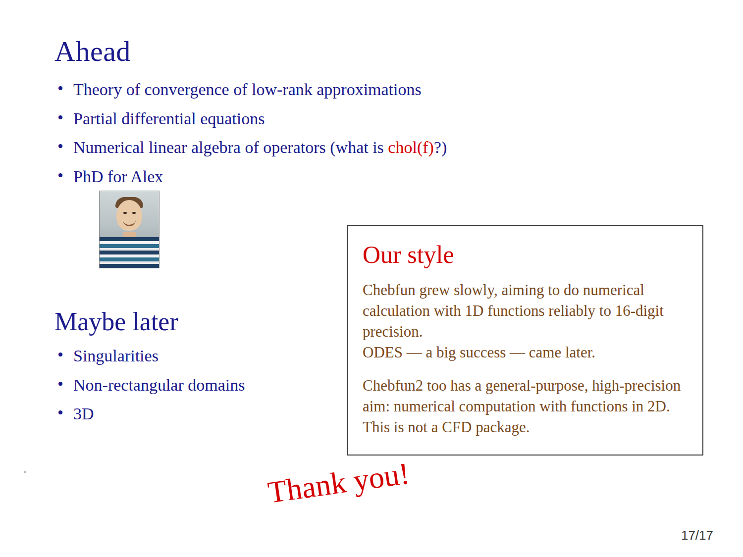Ahead
Theory of convergence of low-rank approximations
Partial differential equations
Numerical linear algebra of operators (what is chol(f)?)
PhD for Alex
Maybe later
Singularities
Non-rectangular domains
3D
Our style
Chebfun grew slowly, aiming to do numerical calculation with 1D functions reliably to 16-digit precision.
ODES — a big success — came later.
Chebfun2 too has a general-purpose, high-precision aim: numerical computation with functions in 2D.
This is not a CFD package.
Thank you!
17/17